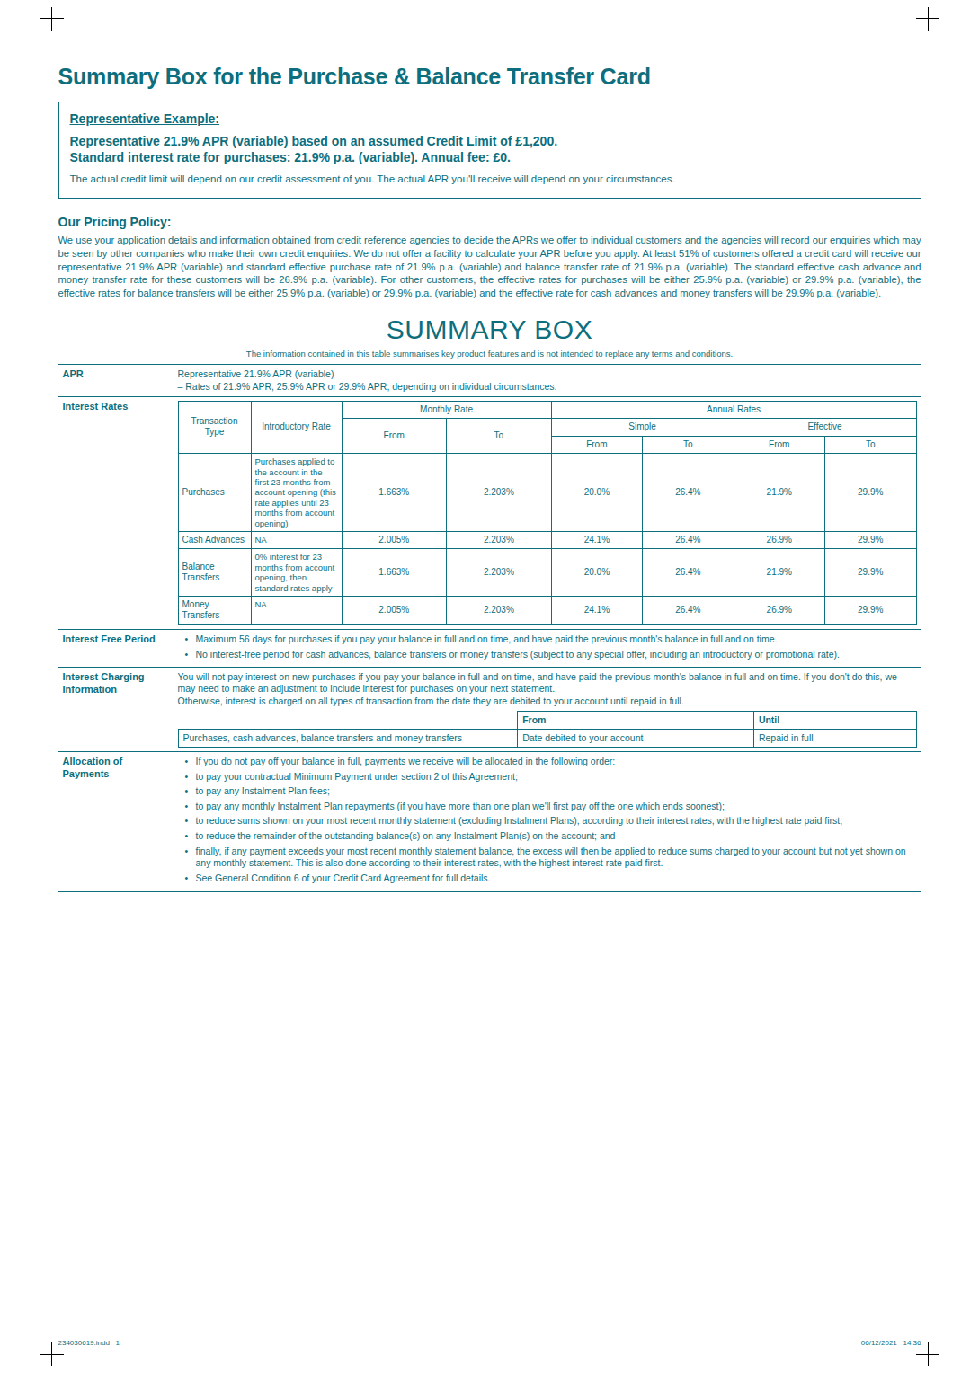Summary Box for the Purchase & Balance Transfer Card
Representative Example:
Representative 21.9% APR (variable) based on an assumed Credit Limit of £1,200.
Standard interest rate for purchases: 21.9% p.a. (variable). Annual fee: £0.
The actual credit limit will depend on our credit assessment of you. The actual APR you'll receive will depend on your circumstances.
Our Pricing Policy:
We use your application details and information obtained from credit reference agencies to decide the APRs we offer to individual customers and the agencies will record our enquiries which may be seen by other companies who make their own credit enquiries. We do not offer a facility to calculate your APR before you apply. At least 51% of customers offered a credit card will receive our representative 21.9% APR (variable) and standard effective purchase rate of 21.9% p.a. (variable) and balance transfer rate of 21.9% p.a. (variable). The standard effective cash advance and money transfer rate for these customers will be 26.9% p.a. (variable). For other customers, the effective rates for purchases will be either 25.9% p.a. (variable) or 29.9% p.a. (variable), the effective rates for balance transfers will be either 25.9% p.a. (variable) or 29.9% p.a. (variable) and the effective rate for cash advances and money transfers will be 29.9% p.a. (variable).
SUMMARY BOX
The information contained in this table summarises key product features and is not intended to replace any terms and conditions.
| APR | Representative 21.9% APR (variable) – Rates of 21.9% APR, 25.9% APR or 29.9% APR, depending on individual circumstances. |
| Interest Rates | / Transaction Type / Introductory Rate / Monthly Rate / Annual Rates / / --- / --- / --- / --- / / From / To / Simple / Effective / / From / To / From / To / / Purchases / Purchases applied to the account in the first 23 months from account opening (this rate applies until 23 months from account opening) / 1.663% / 2.203% / 20.0% / 26.4% / 21.9% / 29.9% / / Cash Advances / NA / 2.005% / 2.203% / 24.1% / 26.4% / 26.9% / 29.9% / / Balance Transfers / 0% interest for 23 months from account opening, then standard rates apply / 1.663% / 2.203% / 20.0% / 26.4% / 21.9% / 29.9% / / Money Transfers / NA / 2.005% / 2.203% / 24.1% / 26.4% / 26.9% / 29.9% / |
| Interest Free Period | Maximum 56 days for purchases if you pay your balance in full and on time, and have paid the previous month's balance in full and on time. No interest-free period for cash advances, balance transfers or money transfers (subject to any special offer, including an introductory or promotional rate). |
| Interest Charging Information | You will not pay interest on new purchases if you pay your balance in full and on time, and have paid the previous month's balance in full and on time. If you don't do this, we may need to make an adjustment to include interest for purchases on your next statement. Otherwise, interest is charged on all types of transaction from the date they are debited to your account until repaid in full. / / From / Until / / Purchases, cash advances, balance transfers and money transfers / Date debited to your account / Repaid in full / |
| Allocation of Payments | If you do not pay off your balance in full, payments we receive will be allocated in the following order: to pay your contractual Minimum Payment under section 2 of this Agreement; to pay any Instalment Plan fees; to pay any monthly Instalment Plan repayments (if you have more than one plan we'll first pay off the one which ends soonest); to reduce sums shown on your most recent monthly statement (excluding Instalment Plans), according to their interest rates, with the highest rate paid first; to reduce the remainder of the outstanding balance(s) on any Instalment Plan(s) on the account; and finally, if any payment exceeds your most recent monthly statement balance, the excess will then be applied to reduce sums charged to your account but not yet shown on any monthly statement. This is also done according to their interest rates, with the highest interest rate paid first. See General Condition 6 of your Credit Card Agreement for full details. |
234030619.indd 1 06/12/2021 14:36